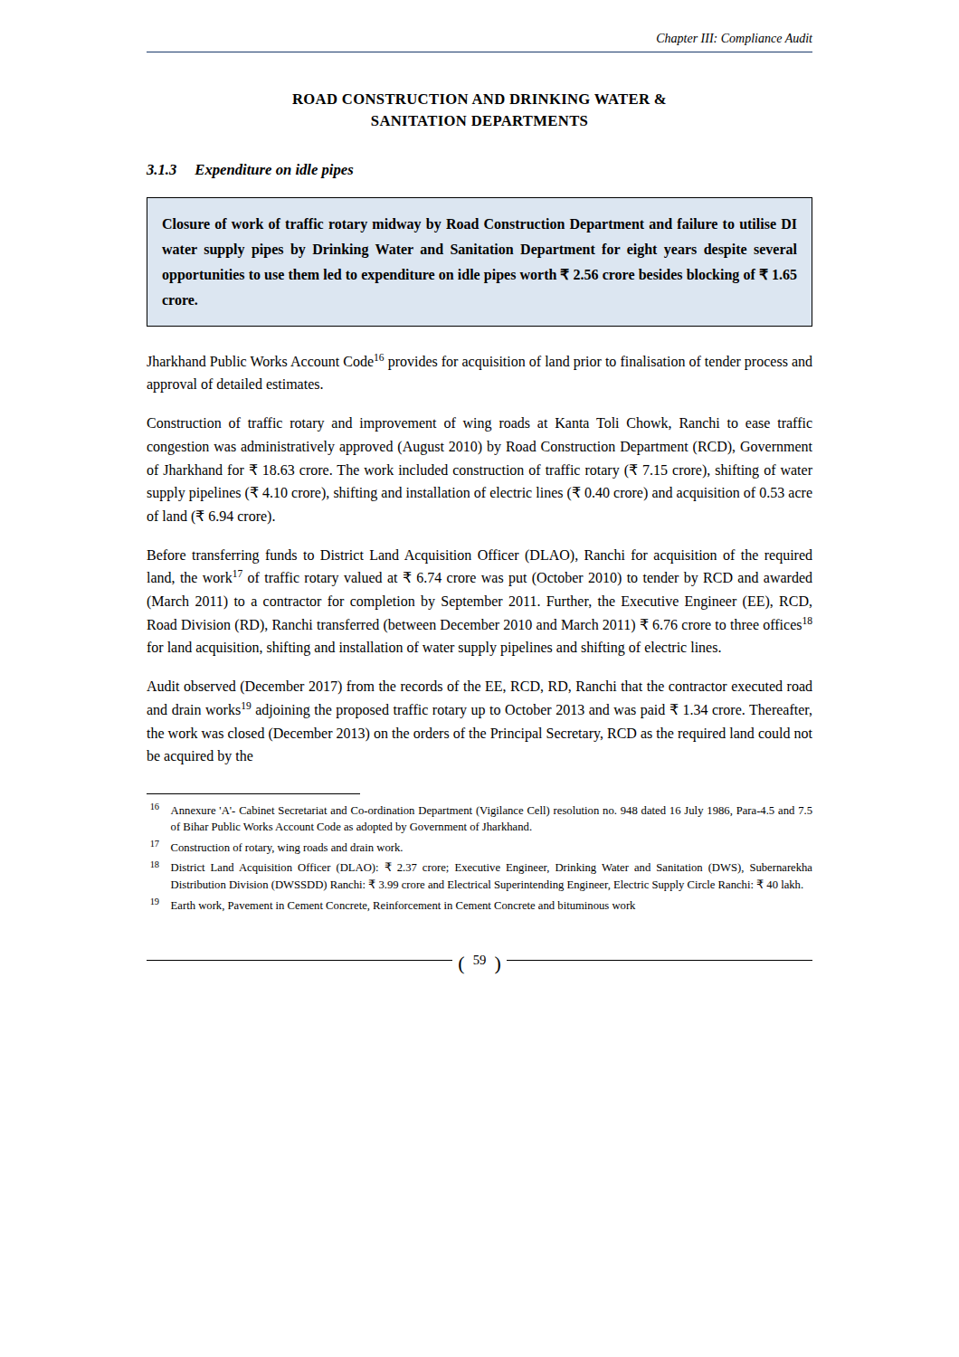Chapter III: Compliance Audit
ROAD CONSTRUCTION AND DRINKING WATER &
SANITATION DEPARTMENTS
3.1.3 Expenditure on idle pipes
Closure of work of traffic rotary midway by Road Construction Department and failure to utilise DI water supply pipes by Drinking Water and Sanitation Department for eight years despite several opportunities to use them led to expenditure on idle pipes worth ₹ 2.56 crore besides blocking of ₹ 1.65 crore.
Jharkhand Public Works Account Code16 provides for acquisition of land prior to finalisation of tender process and approval of detailed estimates.
Construction of traffic rotary and improvement of wing roads at Kanta Toli Chowk, Ranchi to ease traffic congestion was administratively approved (August 2010) by Road Construction Department (RCD), Government of Jharkhand for ₹ 18.63 crore. The work included construction of traffic rotary (₹ 7.15 crore), shifting of water supply pipelines (₹ 4.10 crore), shifting and installation of electric lines (₹ 0.40 crore) and acquisition of 0.53 acre of land (₹ 6.94 crore).
Before transferring funds to District Land Acquisition Officer (DLAO), Ranchi for acquisition of the required land, the work17 of traffic rotary valued at ₹ 6.74 crore was put (October 2010) to tender by RCD and awarded (March 2011) to a contractor for completion by September 2011. Further, the Executive Engineer (EE), RCD, Road Division (RD), Ranchi transferred (between December 2010 and March 2011) ₹ 6.76 crore to three offices18 for land acquisition, shifting and installation of water supply pipelines and shifting of electric lines.
Audit observed (December 2017) from the records of the EE, RCD, RD, Ranchi that the contractor executed road and drain works19 adjoining the proposed traffic rotary up to October 2013 and was paid ₹ 1.34 crore. Thereafter, the work was closed (December 2013) on the orders of the Principal Secretary, RCD as the required land could not be acquired by the
Annexure 'A'- Cabinet Secretariat and Co-ordination Department (Vigilance Cell) resolution no. 948 dated 16 July 1986, Para-4.5 and 7.5 of Bihar Public Works Account Code as adopted by Government of Jharkhand.
Construction of rotary, wing roads and drain work.
District Land Acquisition Officer (DLAO): ₹ 2.37 crore; Executive Engineer, Drinking Water and Sanitation (DWS), Subernarekha Distribution Division (DWSSDD) Ranchi: ₹ 3.99 crore and Electrical Superintending Engineer, Electric Supply Circle Ranchi: ₹ 40 lakh.
Earth work, Pavement in Cement Concrete, Reinforcement in Cement Concrete and bituminous work
59